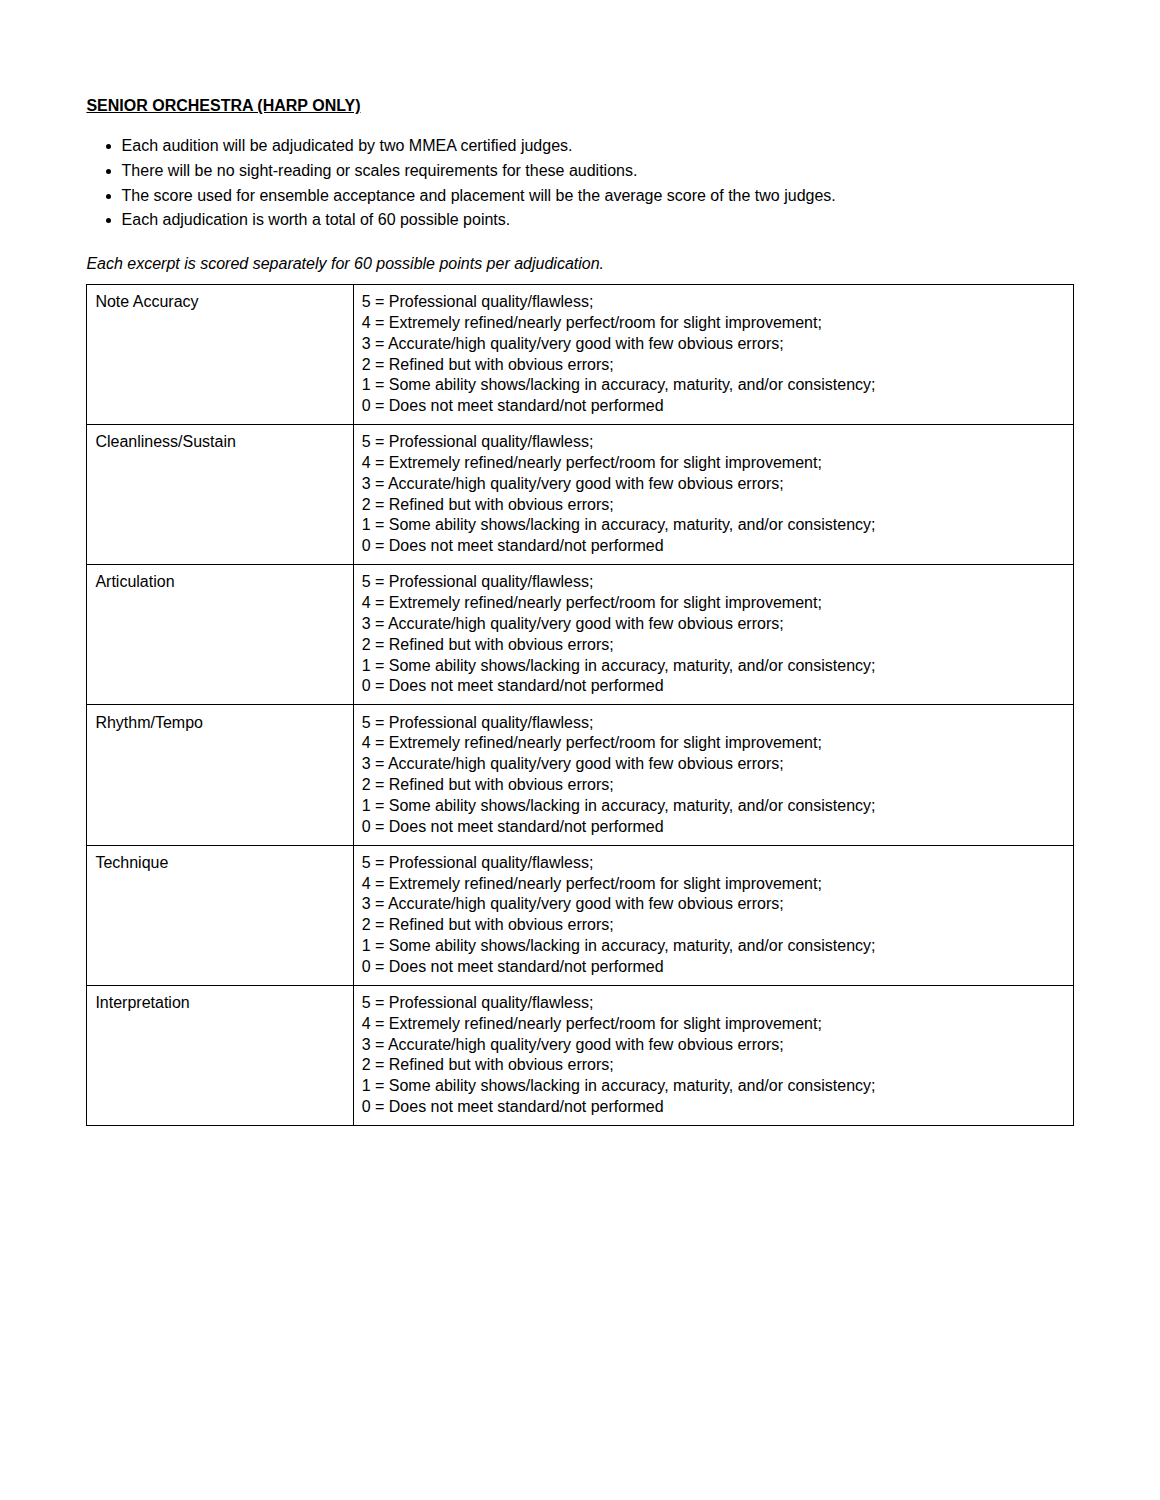SENIOR ORCHESTRA (HARP ONLY)
Each audition will be adjudicated by two MMEA certified judges.
There will be no sight-reading or scales requirements for these auditions.
The score used for ensemble acceptance and placement will be the average score of the two judges.
Each adjudication is worth a total of 60 possible points.
Each excerpt is scored separately for 60 possible points per adjudication.
| Note Accuracy | 5 = Professional quality/flawless; 4 = Extremely refined/nearly perfect/room for slight improvement; 3 = Accurate/high quality/very good with few obvious errors; 2 = Refined but with obvious errors; 1 = Some ability shows/lacking in accuracy, maturity, and/or consistency; 0 = Does not meet standard/not performed |
| Cleanliness/Sustain | 5 = Professional quality/flawless; 4 = Extremely refined/nearly perfect/room for slight improvement; 3 = Accurate/high quality/very good with few obvious errors; 2 = Refined but with obvious errors; 1 = Some ability shows/lacking in accuracy, maturity, and/or consistency; 0 = Does not meet standard/not performed |
| Articulation | 5 = Professional quality/flawless; 4 = Extremely refined/nearly perfect/room for slight improvement; 3 = Accurate/high quality/very good with few obvious errors; 2 = Refined but with obvious errors; 1 = Some ability shows/lacking in accuracy, maturity, and/or consistency; 0 = Does not meet standard/not performed |
| Rhythm/Tempo | 5 = Professional quality/flawless; 4 = Extremely refined/nearly perfect/room for slight improvement; 3 = Accurate/high quality/very good with few obvious errors; 2 = Refined but with obvious errors; 1 = Some ability shows/lacking in accuracy, maturity, and/or consistency; 0 = Does not meet standard/not performed |
| Technique | 5 = Professional quality/flawless; 4 = Extremely refined/nearly perfect/room for slight improvement; 3 = Accurate/high quality/very good with few obvious errors; 2 = Refined but with obvious errors; 1 = Some ability shows/lacking in accuracy, maturity, and/or consistency; 0 = Does not meet standard/not performed |
| Interpretation | 5 = Professional quality/flawless; 4 = Extremely refined/nearly perfect/room for slight improvement; 3 = Accurate/high quality/very good with few obvious errors; 2 = Refined but with obvious errors; 1 = Some ability shows/lacking in accuracy, maturity, and/or consistency; 0 = Does not meet standard/not performed |